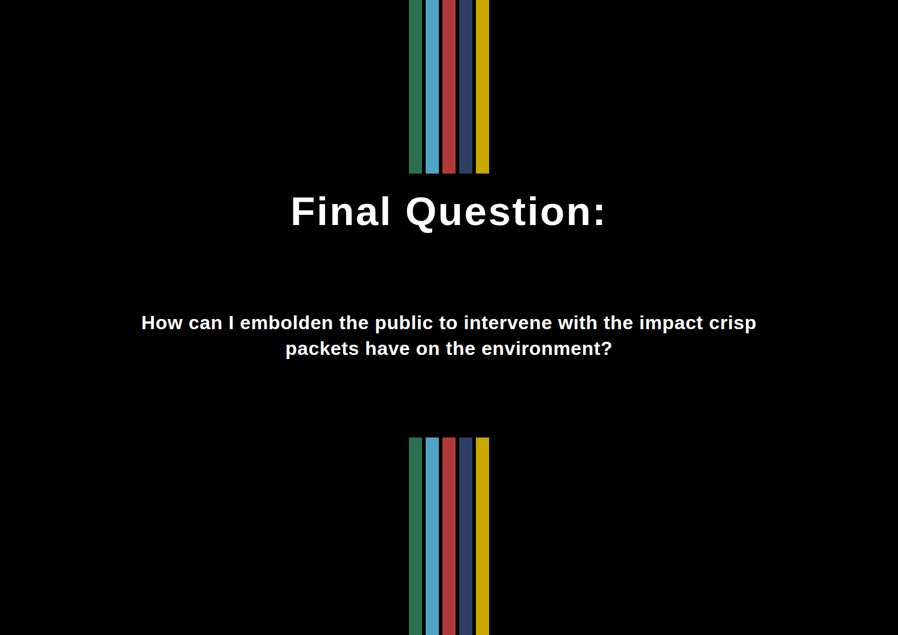Final Question:
How can I embolden the public to intervene with the impact crisp packets have on the environment?